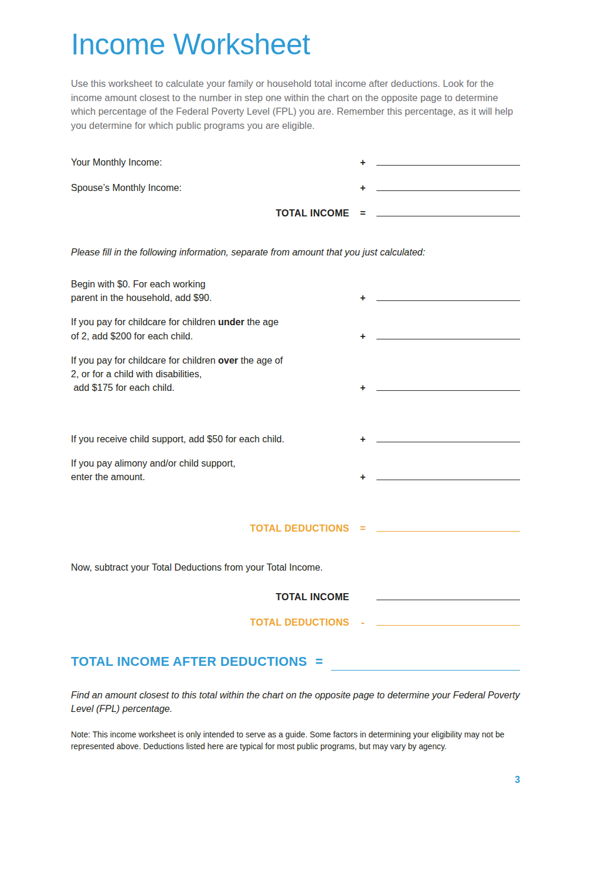Income Worksheet
Use this worksheet to calculate your family or household total income after deductions. Look for the income amount closest to the number in step one within the chart on the opposite page to determine which percentage of the Federal Poverty Level (FPL) you are. Remember this percentage, as it will help you determine for which public programs you are eligible.
| Your Monthly Income: | + | |
| Spouse’s Monthly Income: | + | |
| TOTAL INCOME | = | |
Please fill in the following information, separate from amount that you just calculated:
| Begin with $0. For each working parent in the household, add $90. | + | |
| If you pay for childcare for children under the age of 2, add $200 for each child. | + | |
| If you pay for childcare for children over the age of 2, or for a child with disabilities, add $175 for each child. | + | |
| If you receive child support, add $50 for each child. | + | |
| If you pay alimony and/or child support, enter the amount. | + | |
| TOTAL DEDUCTIONS | = | |
Now, subtract your Total Deductions from your Total Income.
| TOTAL INCOME | | |
| TOTAL DEDUCTIONS | - | |
TOTAL INCOME AFTER DEDUCTIONS =
Find an amount closest to this total within the chart on the opposite page to determine your Federal Poverty Level (FPL) percentage.
Note: This income worksheet is only intended to serve as a guide. Some factors in determining your eligibility may not be represented above. Deductions listed here are typical for most public programs, but may vary by agency.
3